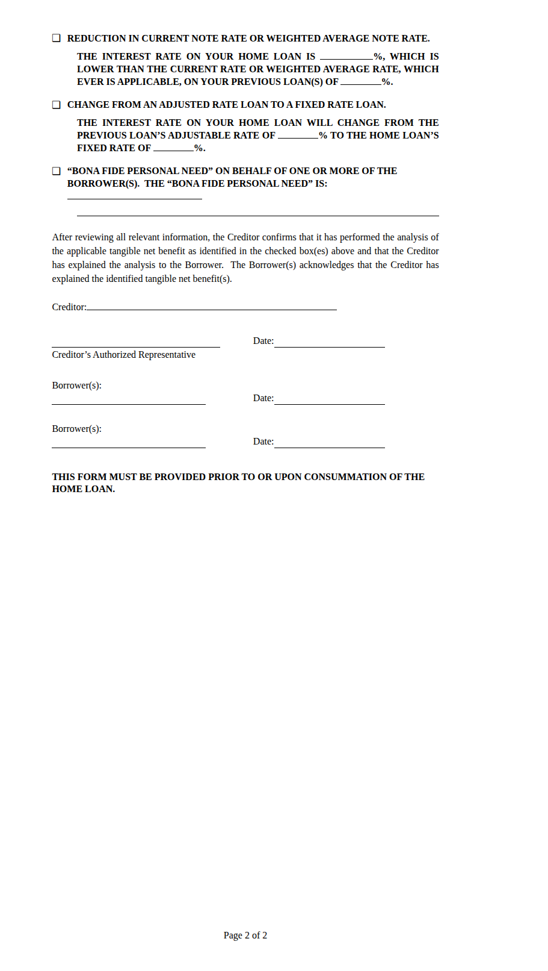❑ Reduction in current note rate or weighted average note rate.
The interest rate on your home loan is %, which is lower than the current rate or weighted average rate, which ever is applicable, on your previous loan(s) of %.
❑ Change from an adjusted rate loan to a fixed rate loan.
The interest rate on your home loan will change from the previous loan’s adjustable rate of % to the home loan’s fixed rate of %.
❑ “Bona fide personal need” on behalf of one or more of the borrower(s). The “bona fide personal need” is:
After reviewing all relevant information, the Creditor confirms that it has performed the analysis of the applicable tangible net benefit as identified in the checked box(es) above and that the Creditor has explained the analysis to the Borrower. The Borrower(s) acknowledges that the Creditor has explained the identified tangible net benefit(s).
Creditor:
| | Date: |
| Creditor’s Authorized Representative | |
| Borrower(s): | Date: |
| Borrower(s): | Date: |
This form must be provided prior to or upon consummation of the home loan.
Page 2 of 2